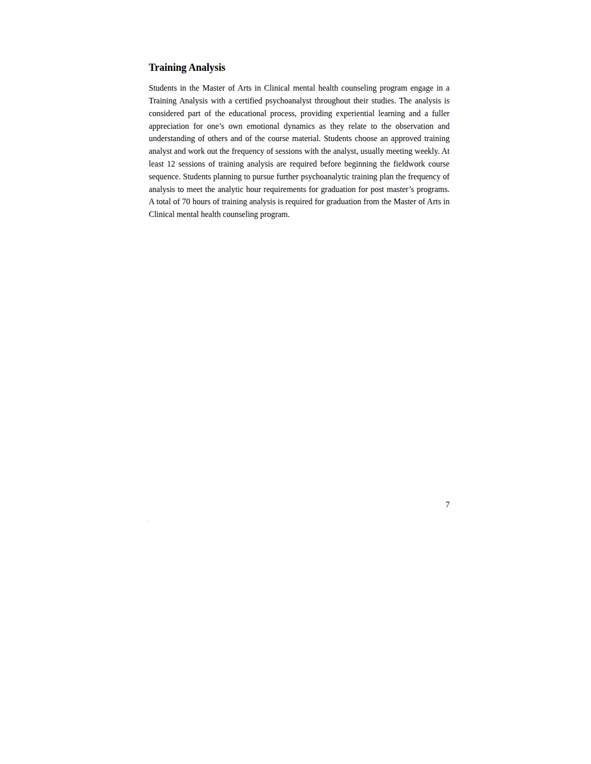Training Analysis
Students in the Master of Arts in Clinical mental health counseling program engage in a Training Analysis with a certified psychoanalyst throughout their studies. The analysis is considered part of the educational process, providing experiential learning and a fuller appreciation for one’s own emotional dynamics as they relate to the observation and understanding of others and of the course material. Students choose an approved training analyst and work out the frequency of sessions with the analyst, usually meeting weekly. At least 12 sessions of training analysis are required before beginning the fieldwork course sequence. Students planning to pursue further psychoanalytic training plan the frequency of analysis to meet the analytic hour requirements for graduation for post master’s programs. A total of 70 hours of training analysis is required for graduation from the Master of Arts in Clinical mental health counseling program.
7
.